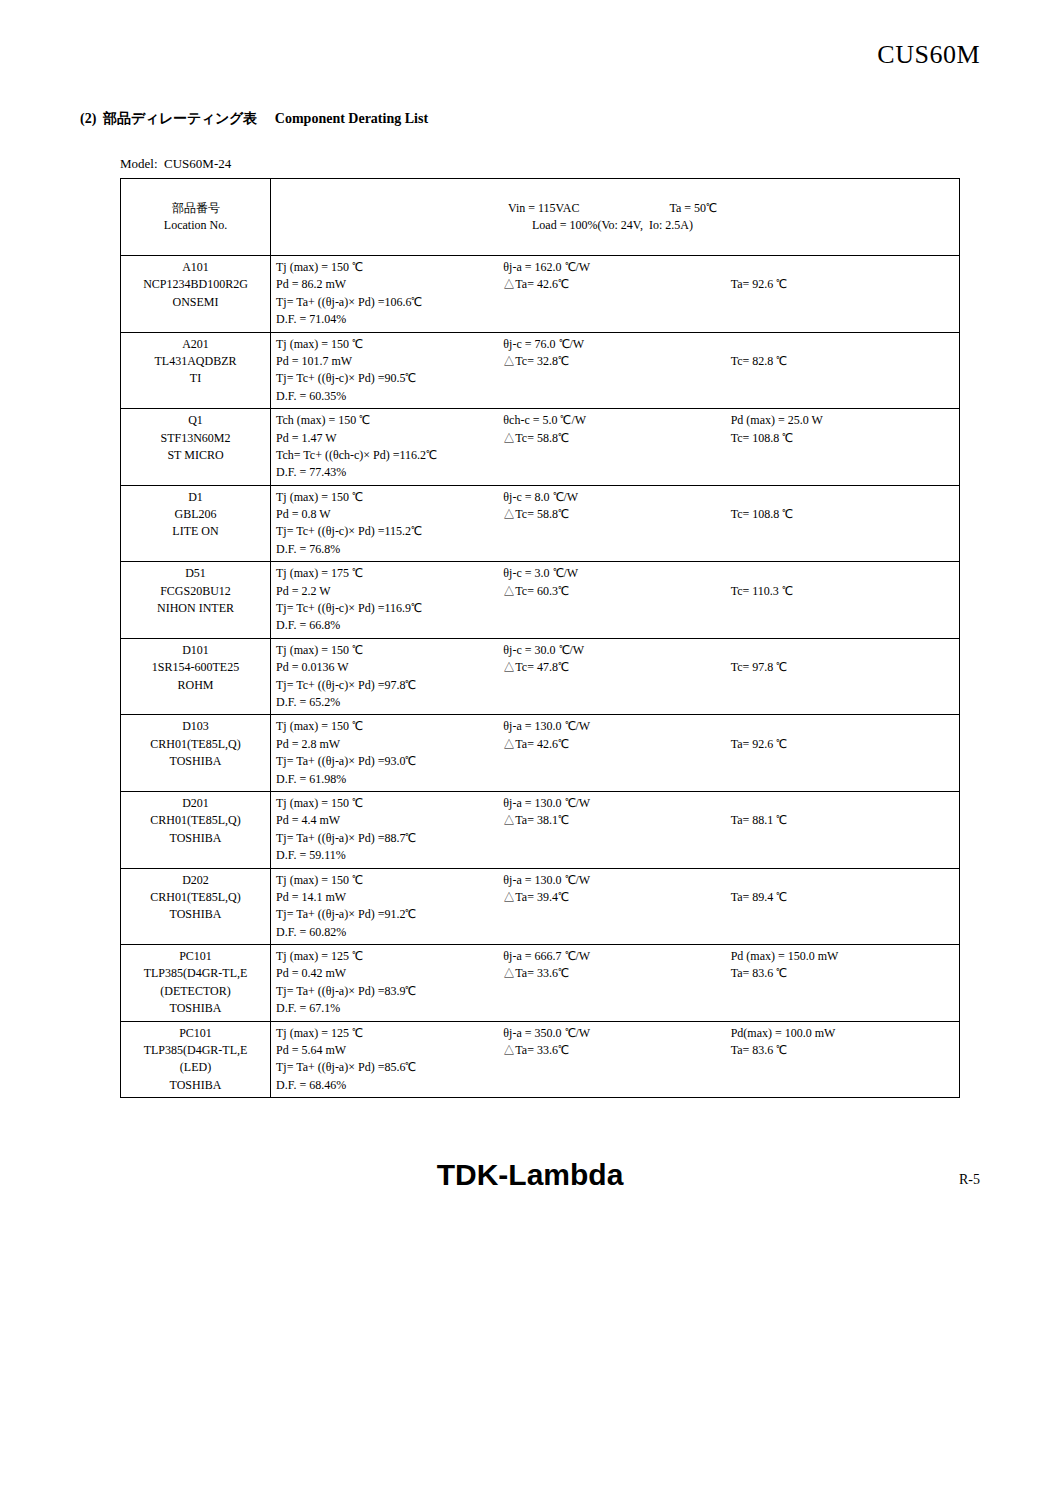CUS60M
(2) 部品ディレーティング表 Component Derating List
Model: CUS60M-24
| 部品番号 Location No. | Vin = 115VAC Ta = 50℃ Load = 100%(Vo: 24V, Io: 2.5A) |
| A101 NCP1234BD100R2G ONSEMI | Tj (max) = 150 ℃ θj-a = 162.0 ℃/W Pd = 86.2 mW △Ta= 42.6℃ Ta= 92.6 ℃ Tj= Ta+ ((θj-a)× Pd) =106.6℃ D.F. = 71.04% |
| A201 TL431AQDBZR TI | Tj (max) = 150 ℃ θj-c = 76.0 ℃/W Pd = 101.7 mW △Tc= 32.8℃ Tc= 82.8 ℃ Tj= Tc+ ((θj-c)× Pd) =90.5℃ D.F. = 60.35% |
| Q1 STF13N60M2 ST MICRO | Tch (max) = 150 ℃ θch-c = 5.0 ℃/W Pd (max) = 25.0 W Pd = 1.47 W △Tc= 58.8℃ Tc= 108.8 ℃ Tch= Tc+ ((θch-c)× Pd) =116.2℃ D.F. = 77.43% |
| D1 GBL206 LITE ON | Tj (max) = 150 ℃ θj-c = 8.0 ℃/W Pd = 0.8 W △Tc= 58.8℃ Tc= 108.8 ℃ Tj= Tc+ ((θj-c)× Pd) =115.2℃ D.F. = 76.8% |
| D51 FCGS20BU12 NIHON INTER | Tj (max) = 175 ℃ θj-c = 3.0 ℃/W Pd = 2.2 W △Tc= 60.3℃ Tc= 110.3 ℃ Tj= Tc+ ((θj-c)× Pd) =116.9℃ D.F. = 66.8% |
| D101 1SR154-600TE25 ROHM | Tj (max) = 150 ℃ θj-c = 30.0 ℃/W Pd = 0.0136 W △Tc= 47.8℃ Tc= 97.8 ℃ Tj= Tc+ ((θj-c)× Pd) =97.8℃ D.F. = 65.2% |
| D103 CRH01(TE85L,Q) TOSHIBA | Tj (max) = 150 ℃ θj-a = 130.0 ℃/W Pd = 2.8 mW △Ta= 42.6℃ Ta= 92.6 ℃ Tj= Ta+ ((θj-a)× Pd) =93.0℃ D.F. = 61.98% |
| D201 CRH01(TE85L,Q) TOSHIBA | Tj (max) = 150 ℃ θj-a = 130.0 ℃/W Pd = 4.4 mW △Ta= 38.1℃ Ta= 88.1 ℃ Tj= Ta+ ((θj-a)× Pd) =88.7℃ D.F. = 59.11% |
| D202 CRH01(TE85L,Q) TOSHIBA | Tj (max) = 150 ℃ θj-a = 130.0 ℃/W Pd = 14.1 mW △Ta= 39.4℃ Ta= 89.4 ℃ Tj= Ta+ ((θj-a)× Pd) =91.2℃ D.F. = 60.82% |
| PC101 TLP385(D4GR-TL,E (DETECTOR) TOSHIBA | Tj (max) = 125 ℃ θj-a = 666.7 ℃/W Pd (max) = 150.0 mW Pd = 0.42 mW △Ta= 33.6℃ Ta= 83.6 ℃ Tj= Ta+ ((θj-a)× Pd) =83.9℃ D.F. = 67.1% |
| PC101 TLP385(D4GR-TL,E (LED) TOSHIBA | Tj (max) = 125 ℃ θj-a = 350.0 ℃/W Pd(max) = 100.0 mW Pd = 5.64 mW △Ta= 33.6℃ Ta= 83.6 ℃ Tj= Ta+ ((θj-a)× Pd) =85.6℃ D.F. = 68.46% |
TDK-Lambda
R-5